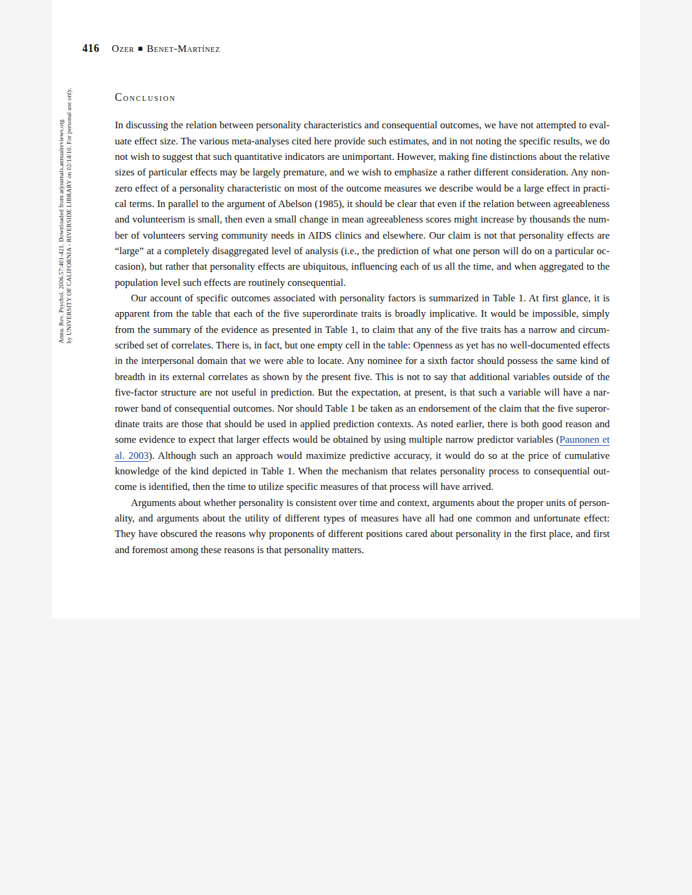Annu. Rev. Psychol. 2006.57:401-421. Downloaded from arjournals.annualreviews.org
by UNIVERSITY OF CALIFORNIA - RIVERSIDE LIBRARY on 02/14/10. For personal use only.
416 Ozer■Benet-Martínez
Conclusion
In discussing the relation between personality characteristics and consequential outcomes, we have not attempted to evaluate effect size. The various meta-analyses cited here provide such estimates, and in not noting the specific results, we do not wish to suggest that such quantitative indicators are unimportant. However, making fine distinctions about the relative sizes of particular effects may be largely premature, and we wish to emphasize a rather different consideration. Any nonzero effect of a personality characteristic on most of the outcome measures we describe would be a large effect in practical terms. In parallel to the argument of Abelson (1985), it should be clear that even if the relation between agreeableness and volunteerism is small, then even a small change in mean agreeableness scores might increase by thousands the number of volunteers serving community needs in AIDS clinics and elsewhere. Our claim is not that personality effects are “large” at a completely disaggregated level of analysis (i.e., the prediction of what one person will do on a particular occasion), but rather that personality effects are ubiquitous, influencing each of us all the time, and when aggregated to the population level such effects are routinely consequential.
Our account of specific outcomes associated with personality factors is summarized in Table 1. At first glance, it is apparent from the table that each of the five superordinate traits is broadly implicative. It would be impossible, simply from the summary of the evidence as presented in Table 1, to claim that any of the five traits has a narrow and circumscribed set of correlates. There is, in fact, but one empty cell in the table: Openness as yet has no well-documented effects in the interpersonal domain that we were able to locate. Any nominee for a sixth factor should possess the same kind of breadth in its external correlates as shown by the present five. This is not to say that additional variables outside of the five-factor structure are not useful in prediction. But the expectation, at present, is that such a variable will have a narrower band of consequential outcomes. Nor should Table 1 be taken as an endorsement of the claim that the five superordinate traits are those that should be used in applied prediction contexts. As noted earlier, there is both good reason and some evidence to expect that larger effects would be obtained by using multiple narrow predictor variables (Paunonen et al. 2003). Although such an approach would maximize predictive accuracy, it would do so at the price of cumulative knowledge of the kind depicted in Table 1. When the mechanism that relates personality process to consequential outcome is identified, then the time to utilize specific measures of that process will have arrived.
Arguments about whether personality is consistent over time and context, arguments about the proper units of personality, and arguments about the utility of different types of measures have all had one common and unfortunate effect: They have obscured the reasons why proponents of different positions cared about personality in the first place, and first and foremost among these reasons is that personality matters.